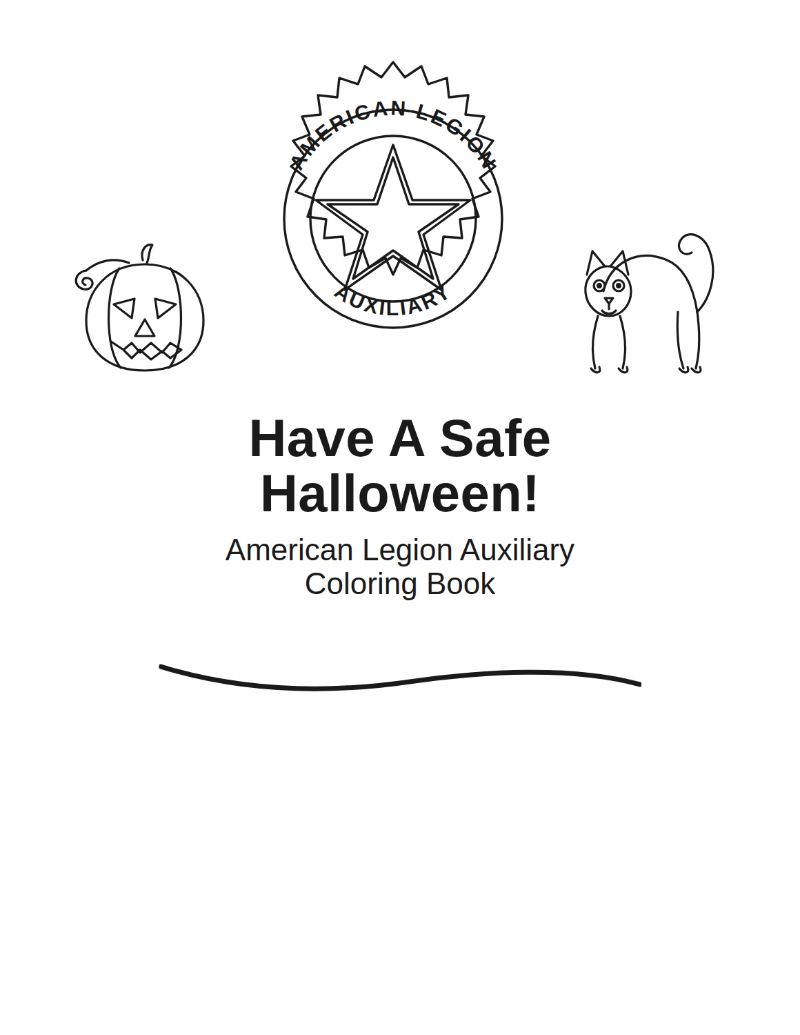AMERICAN LEGION AUXILIARY
Have A Safe
Halloween!
American Legion Auxiliary
Coloring Book